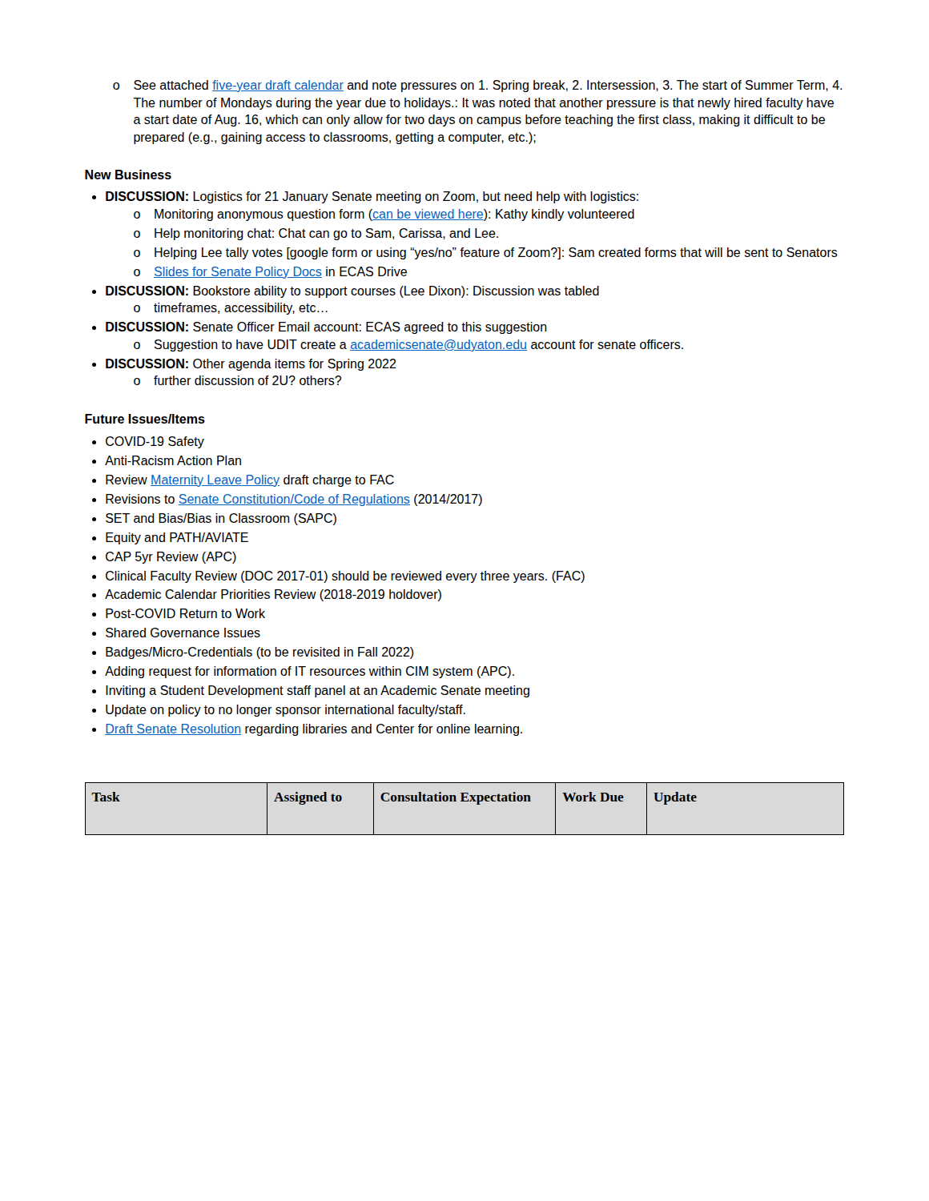See attached five-year draft calendar and note pressures on 1. Spring break, 2. Intersession, 3. The start of Summer Term, 4. The number of Mondays during the year due to holidays.: It was noted that another pressure is that newly hired faculty have a start date of Aug. 16, which can only allow for two days on campus before teaching the first class, making it difficult to be prepared (e.g., gaining access to classrooms, getting a computer, etc.);
New Business
DISCUSSION: Logistics for 21 January Senate meeting on Zoom, but need help with logistics:
Monitoring anonymous question form (can be viewed here): Kathy kindly volunteered
Help monitoring chat: Chat can go to Sam, Carissa, and Lee.
Helping Lee tally votes [google form or using “yes/no” feature of Zoom?]: Sam created forms that will be sent to Senators
Slides for Senate Policy Docs in ECAS Drive
DISCUSSION: Bookstore ability to support courses (Lee Dixon): Discussion was tabled
timeframes, accessibility, etc…
DISCUSSION: Senate Officer Email account: ECAS agreed to this suggestion
Suggestion to have UDIT create a academicsenate@udyaton.edu account for senate officers.
DISCUSSION: Other agenda items for Spring 2022
further discussion of 2U? others?
Future Issues/Items
COVID-19 Safety
Anti-Racism Action Plan
Review Maternity Leave Policy draft charge to FAC
Revisions to Senate Constitution/Code of Regulations (2014/2017)
SET and Bias/Bias in Classroom (SAPC)
Equity and PATH/AVIATE
CAP 5yr Review (APC)
Clinical Faculty Review (DOC 2017-01) should be reviewed every three years. (FAC)
Academic Calendar Priorities Review (2018-2019 holdover)
Post-COVID Return to Work
Shared Governance Issues
Badges/Micro-Credentials (to be revisited in Fall 2022)
Adding request for information of IT resources within CIM system (APC).
Inviting a Student Development staff panel at an Academic Senate meeting
Update on policy to no longer sponsor international faculty/staff.
Draft Senate Resolution regarding libraries and Center for online learning.
| Task | Assigned to | Consultation Expectation | Work Due | Update |
| --- | --- | --- | --- | --- |